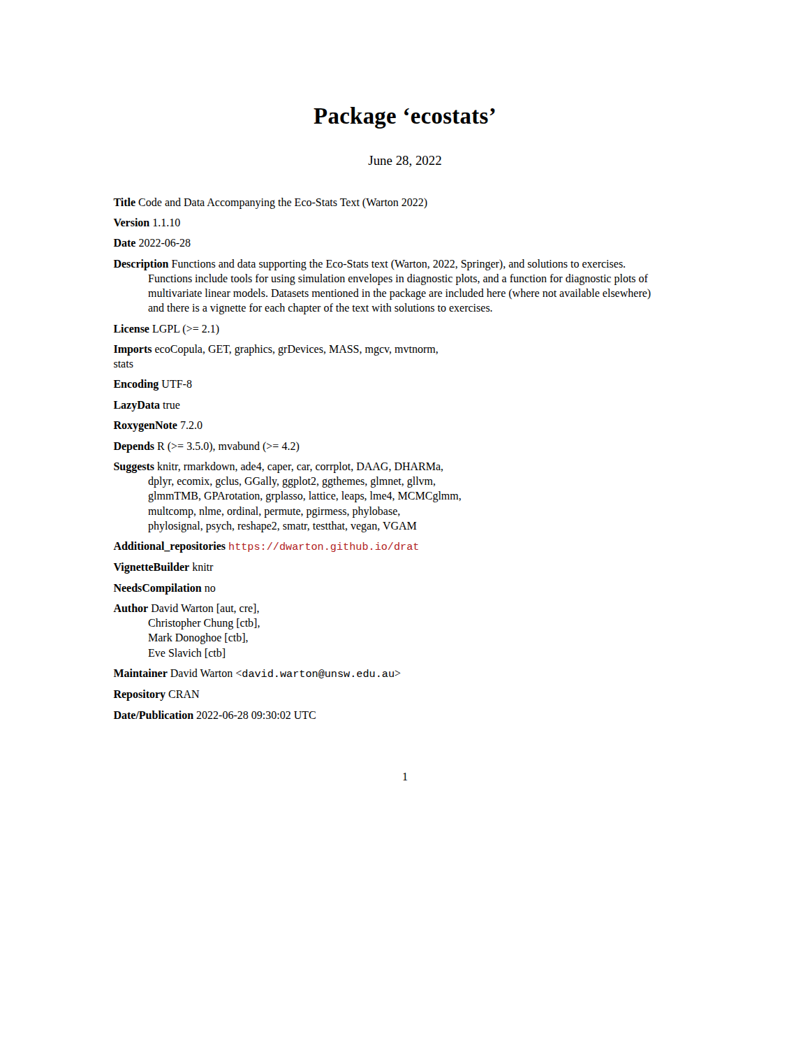Package ‘ecostats’
June 28, 2022
Title
Code and Data Accompanying the Eco-Stats Text (Warton 2022)
Version
1.1.10
Date
2022-06-28
Description
Functions and data supporting the Eco-Stats text (Warton, 2022, Springer), and solutions to exercises. Functions include tools for using simulation envelopes in diagnostic plots, and a function for diagnostic plots of multivariate linear models. Datasets mentioned in the package are included here (where not available elsewhere) and there is a vignette for each chapter of the text with solutions to exercises.
License
LGPL (>= 2.1)
Imports
ecoCopula, GET, graphics, grDevices, MASS, mgcv, mvtnorm,
stats
Encoding
UTF-8
LazyData
true
RoxygenNote
7.2.0
Depends
R (>= 3.5.0), mvabund (>= 4.2)
Suggests
knitr, rmarkdown, ade4, caper, car, corrplot, DAAG, DHARMa,
dplyr, ecomix, gclus, GGally, ggplot2, ggthemes, glmnet, gllvm,
glmmTMB, GPArotation, grplasso, lattice, leaps, lme4, MCMCglmm,
multcomp, nlme, ordinal, permute, pgirmess, phylobase,
phylosignal, psych, reshape2, smatr, testthat, vegan, VGAM
Additional_repositories
https://dwarton.github.io/drat
VignetteBuilder
knitr
NeedsCompilation
no
Author
David Warton [aut, cre],
Christopher Chung [ctb],
Mark Donoghoe [ctb],
Eve Slavich [ctb]
Maintainer
David Warton <david.warton@unsw.edu.au>
Repository
CRAN
Date/Publication
2022-06-28 09:30:02 UTC
1